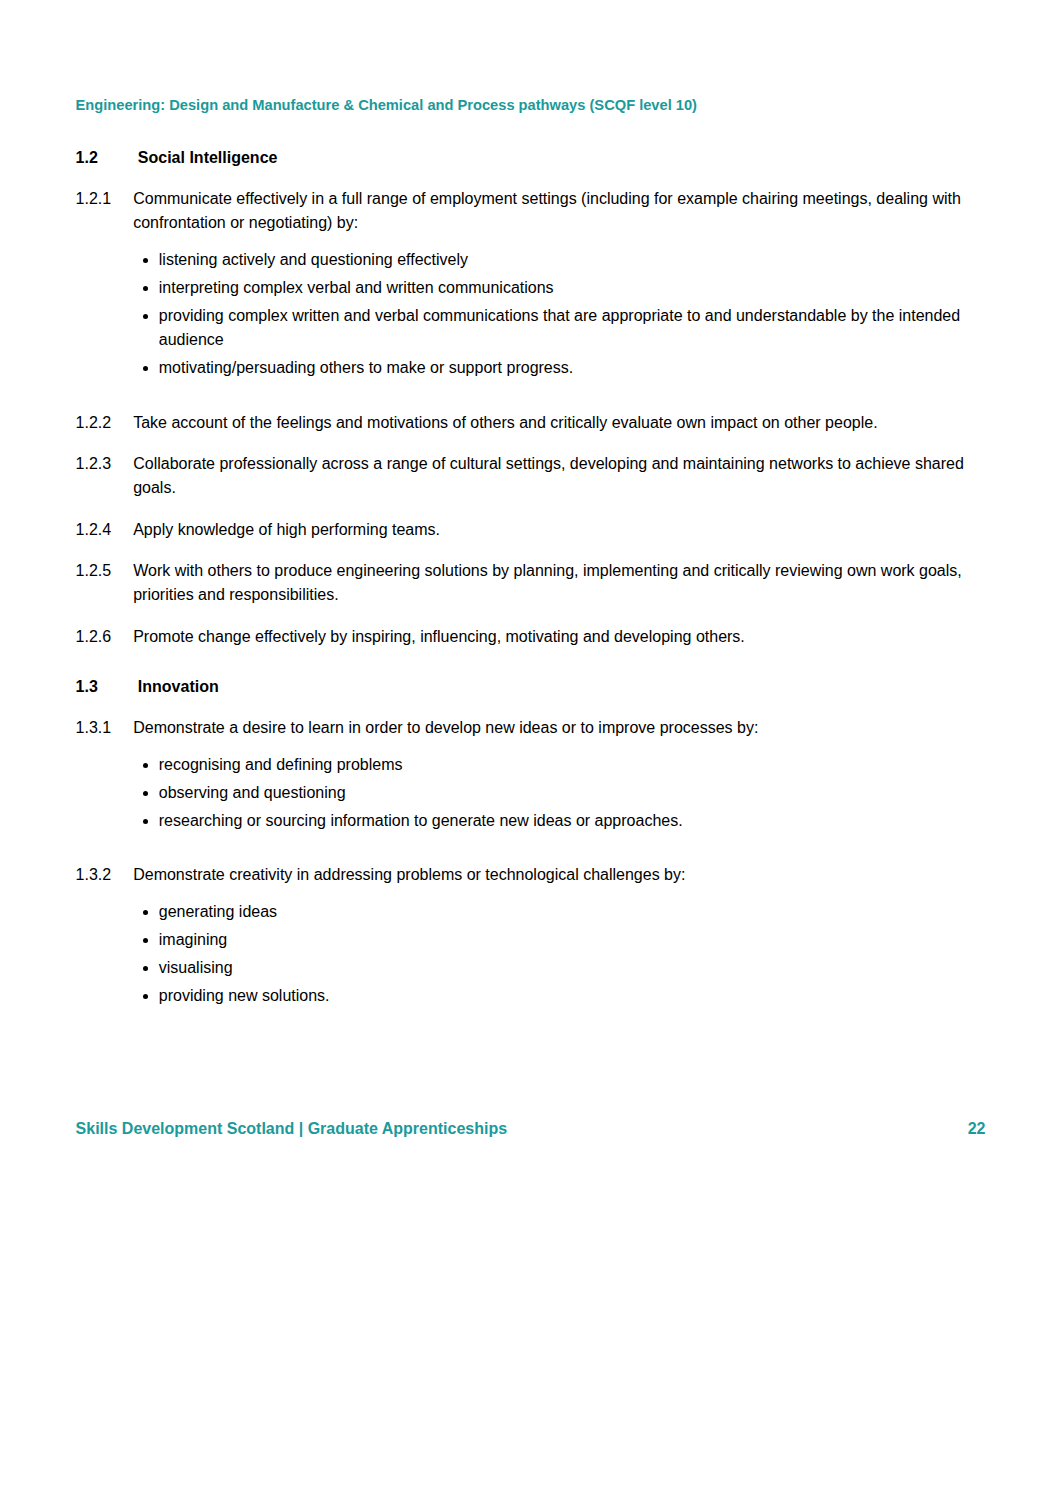Engineering: Design and Manufacture & Chemical and Process pathways (SCQF level 10)
1.2 Social Intelligence
1.2.1
Communicate effectively in a full range of employment settings (including for example chairing meetings, dealing with confrontation or negotiating) by:
listening actively and questioning effectively
interpreting complex verbal and written communications
providing complex written and verbal communications that are appropriate to and understandable by the intended audience
motivating/persuading others to make or support progress.
1.2.2
Take account of the feelings and motivations of others and critically evaluate own impact on other people.
1.2.3
Collaborate professionally across a range of cultural settings, developing and maintaining networks to achieve shared goals.
1.2.4
Apply knowledge of high performing teams.
1.2.5
Work with others to produce engineering solutions by planning, implementing and critically reviewing own work goals, priorities and responsibilities.
1.2.6
Promote change effectively by inspiring, influencing, motivating and developing others.
1.3 Innovation
1.3.1
Demonstrate a desire to learn in order to develop new ideas or to improve processes by:
recognising and defining problems
observing and questioning
researching or sourcing information to generate new ideas or approaches.
1.3.2
Demonstrate creativity in addressing problems or technological challenges by:
generating ideas
imagining
visualising
providing new solutions.
Skills Development Scotland | Graduate Apprenticeships 22